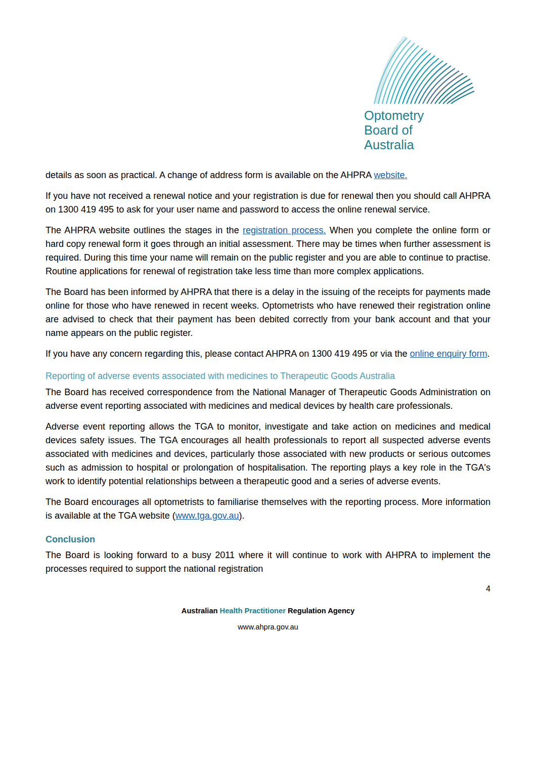Optometry
Board of
Australia
details as soon as practical. A change of address form is available on the AHPRA website.
If you have not received a renewal notice and your registration is due for renewal then you should call AHPRA on 1300 419 495 to ask for your user name and password to access the online renewal service.
The AHPRA website outlines the stages in the registration process. When you complete the online form or hard copy renewal form it goes through an initial assessment. There may be times when further assessment is required. During this time your name will remain on the public register and you are able to continue to practise. Routine applications for renewal of registration take less time than more complex applications.
The Board has been informed by AHPRA that there is a delay in the issuing of the receipts for payments made online for those who have renewed in recent weeks. Optometrists who have renewed their registration online are advised to check that their payment has been debited correctly from your bank account and that your name appears on the public register.
If you have any concern regarding this, please contact AHPRA on 1300 419 495 or via the online enquiry form.
Reporting of adverse events associated with medicines to Therapeutic Goods Australia
The Board has received correspondence from the National Manager of Therapeutic Goods Administration on adverse event reporting associated with medicines and medical devices by health care professionals.
Adverse event reporting allows the TGA to monitor, investigate and take action on medicines and medical devices safety issues. The TGA encourages all health professionals to report all suspected adverse events associated with medicines and devices, particularly those associated with new products or serious outcomes such as admission to hospital or prolongation of hospitalisation. The reporting plays a key role in the TGA's work to identify potential relationships between a therapeutic good and a series of adverse events.
The Board encourages all optometrists to familiarise themselves with the reporting process. More information is available at the TGA website (www.tga.gov.au).
Conclusion
The Board is looking forward to a busy 2011 where it will continue to work with AHPRA to implement the processes required to support the national registration
4
Australian Health Practitioner Regulation Agency
www.ahpra.gov.au